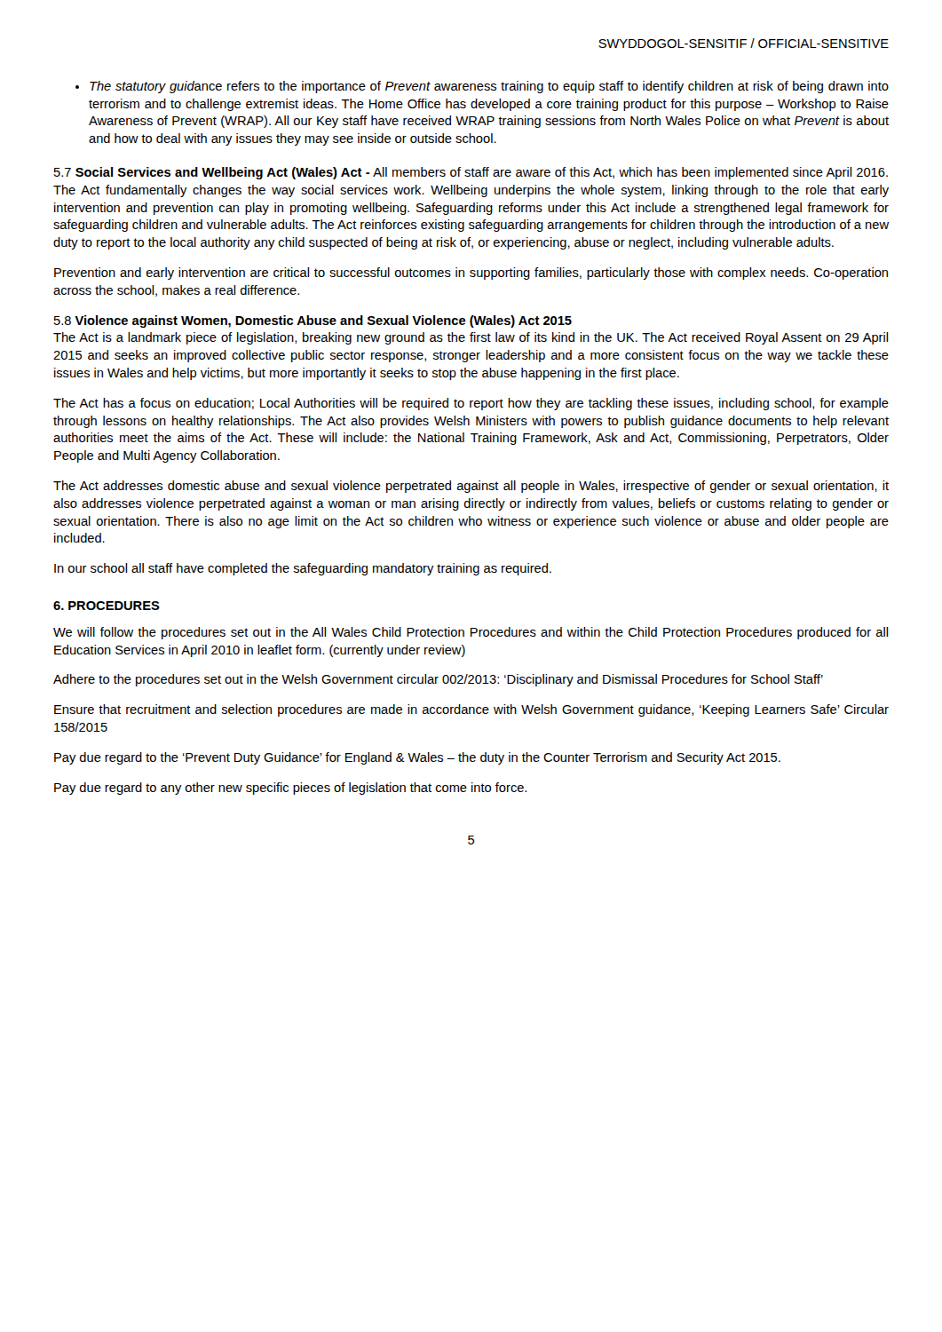SWYDDOGOL-SENSITIF / OFFICIAL-SENSITIVE
The statutory guidance refers to the importance of Prevent awareness training to equip staff to identify children at risk of being drawn into terrorism and to challenge extremist ideas. The Home Office has developed a core training product for this purpose – Workshop to Raise Awareness of Prevent (WRAP). All our Key staff have received WRAP training sessions from North Wales Police on what Prevent is about and how to deal with any issues they may see inside or outside school.
5.7 Social Services and Wellbeing Act (Wales) Act - All members of staff are aware of this Act, which has been implemented since April 2016. The Act fundamentally changes the way social services work. Wellbeing underpins the whole system, linking through to the role that early intervention and prevention can play in promoting wellbeing. Safeguarding reforms under this Act include a strengthened legal framework for safeguarding children and vulnerable adults. The Act reinforces existing safeguarding arrangements for children through the introduction of a new duty to report to the local authority any child suspected of being at risk of, or experiencing, abuse or neglect, including vulnerable adults.
Prevention and early intervention are critical to successful outcomes in supporting families, particularly those with complex needs. Co-operation across the school, makes a real difference.
5.8 Violence against Women, Domestic Abuse and Sexual Violence (Wales) Act 2015
The Act is a landmark piece of legislation, breaking new ground as the first law of its kind in the UK. The Act received Royal Assent on 29 April 2015 and seeks an improved collective public sector response, stronger leadership and a more consistent focus on the way we tackle these issues in Wales and help victims, but more importantly it seeks to stop the abuse happening in the first place.
The Act has a focus on education; Local Authorities will be required to report how they are tackling these issues, including school, for example through lessons on healthy relationships. The Act also provides Welsh Ministers with powers to publish guidance documents to help relevant authorities meet the aims of the Act. These will include: the National Training Framework, Ask and Act, Commissioning, Perpetrators, Older People and Multi Agency Collaboration.
The Act addresses domestic abuse and sexual violence perpetrated against all people in Wales, irrespective of gender or sexual orientation, it also addresses violence perpetrated against a woman or man arising directly or indirectly from values, beliefs or customs relating to gender or sexual orientation. There is also no age limit on the Act so children who witness or experience such violence or abuse and older people are included.
In our school all staff have completed the safeguarding mandatory training as required.
6. PROCEDURES
We will follow the procedures set out in the All Wales Child Protection Procedures and within the Child Protection Procedures produced for all Education Services in April 2010 in leaflet form. (currently under review)
Adhere to the procedures set out in the Welsh Government circular 002/2013: ‘Disciplinary and Dismissal Procedures for School Staff’
Ensure that recruitment and selection procedures are made in accordance with Welsh Government guidance, ‘Keeping Learners Safe’ Circular 158/2015
Pay due regard to the ‘Prevent Duty Guidance’ for England & Wales – the duty in the Counter Terrorism and Security Act 2015.
Pay due regard to any other new specific pieces of legislation that come into force.
5